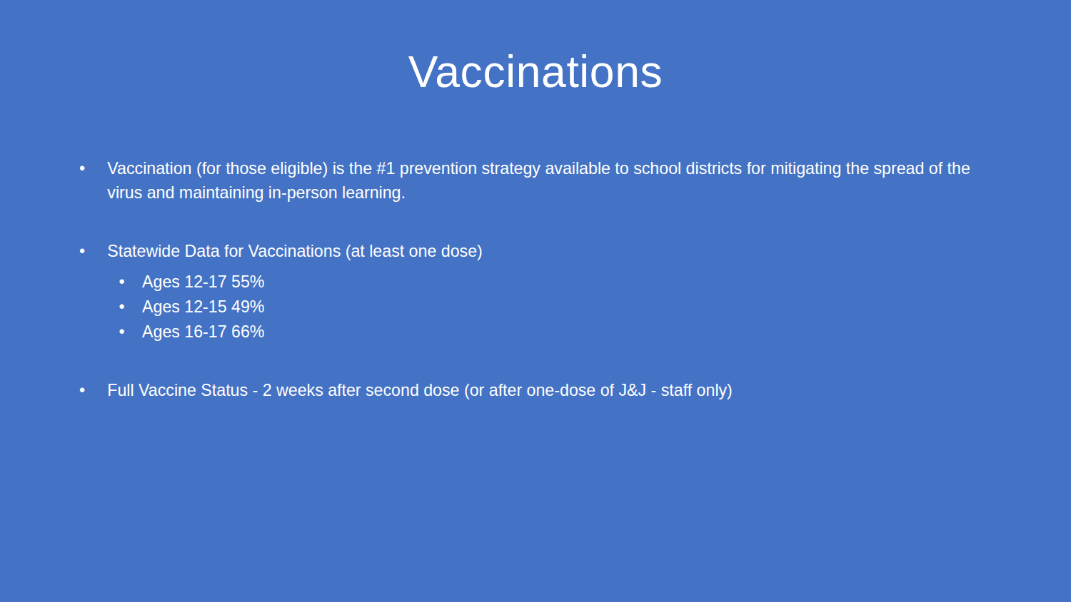Vaccinations
Vaccination (for those eligible) is the #1 prevention strategy available to school districts for mitigating the spread of the virus and maintaining in-person learning.
Statewide Data for Vaccinations (at least one dose)
Ages 12-17 55%
Ages 12-15 49%
Ages 16-17 66%
Full Vaccine Status - 2 weeks after second dose (or after one-dose of J&J - staff only)